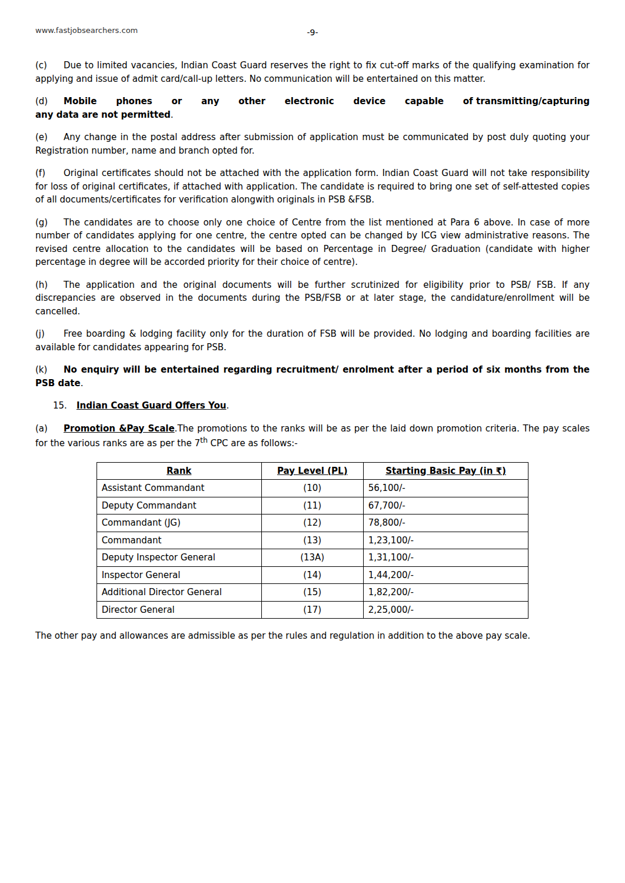www.fastjobsearchers.com
-9-
(c) Due to limited vacancies, Indian Coast Guard reserves the right to fix cut-off marks of the qualifying examination for applying and issue of admit card/call-up letters. No communication will be entertained on this matter.
(d) Mobile phones or any other electronic device capable of transmitting/capturing any data are not permitted.
(e) Any change in the postal address after submission of application must be communicated by post duly quoting your Registration number, name and branch opted for.
(f) Original certificates should not be attached with the application form. Indian Coast Guard will not take responsibility for loss of original certificates, if attached with application. The candidate is required to bring one set of self-attested copies of all documents/certificates for verification alongwith originals in PSB &FSB.
(g) The candidates are to choose only one choice of Centre from the list mentioned at Para 6 above. In case of more number of candidates applying for one centre, the centre opted can be changed by ICG view administrative reasons. The revised centre allocation to the candidates will be based on Percentage in Degree/ Graduation (candidate with higher percentage in degree will be accorded priority for their choice of centre).
(h) The application and the original documents will be further scrutinized for eligibility prior to PSB/ FSB. If any discrepancies are observed in the documents during the PSB/FSB or at later stage, the candidature/enrollment will be cancelled.
(j) Free boarding & lodging facility only for the duration of FSB will be provided. No lodging and boarding facilities are available for candidates appearing for PSB.
(k) No enquiry will be entertained regarding recruitment/ enrolment after a period of six months from the PSB date.
15. Indian Coast Guard Offers You.
(a) Promotion &Pay Scale.The promotions to the ranks will be as per the laid down promotion criteria. The pay scales for the various ranks are as per the 7th CPC are as follows:-
| Rank | Pay Level (PL) | Starting Basic Pay (in ₹ ) |
| --- | --- | --- |
| Assistant Commandant | (10) | 56,100/- |
| Deputy Commandant | (11) | 67,700/- |
| Commandant (JG) | (12) | 78,800/- |
| Commandant | (13) | 1,23,100/- |
| Deputy Inspector General | (13A) | 1,31,100/- |
| Inspector General | (14) | 1,44,200/- |
| Additional Director General | (15) | 1,82,200/- |
| Director General | (17) | 2,25,000/- |
The other pay and allowances are admissible as per the rules and regulation in addition to the above pay scale.